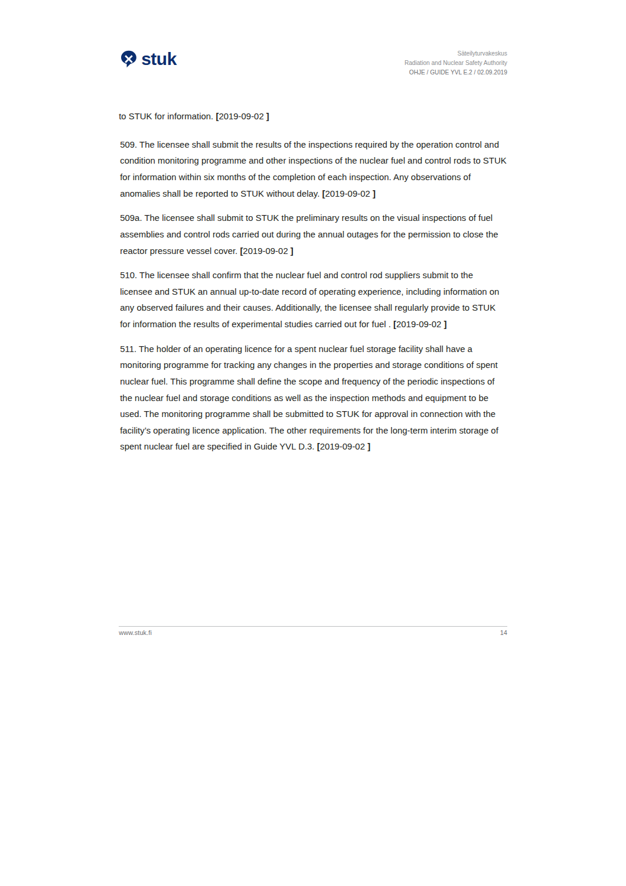stuk
Säteilyturvakeskus
Radiation and Nuclear Safety Authority
OHJE / GUIDE YVL E.2 / 02.09.2019
to STUK for information. [2019-09-02 ]
509. The licensee shall submit the results of the inspections required by the operation control and condition monitoring programme and other inspections of the nuclear fuel and control rods to STUK for information within six months of the completion of each inspection. Any observations of anomalies shall be reported to STUK without delay. [2019-09-02 ]
509a. The licensee shall submit to STUK the preliminary results on the visual inspections of fuel assemblies and control rods carried out during the annual outages for the permission to close the reactor pressure vessel cover. [2019-09-02 ]
510. The licensee shall confirm that the nuclear fuel and control rod suppliers submit to the licensee and STUK an annual up-to-date record of operating experience, including information on any observed failures and their causes. Additionally, the licensee shall regularly provide to STUK for information the results of experimental studies carried out for fuel . [2019-09-02 ]
511. The holder of an operating licence for a spent nuclear fuel storage facility shall have a monitoring programme for tracking any changes in the properties and storage conditions of spent nuclear fuel. This programme shall define the scope and frequency of the periodic inspections of the nuclear fuel and storage conditions as well as the inspection methods and equipment to be used. The monitoring programme shall be submitted to STUK for approval in connection with the facility’s operating licence application. The other requirements for the long-term interim storage of spent nuclear fuel are specified in Guide YVL D.3. [2019-09-02 ]
www.stuk.fi
14